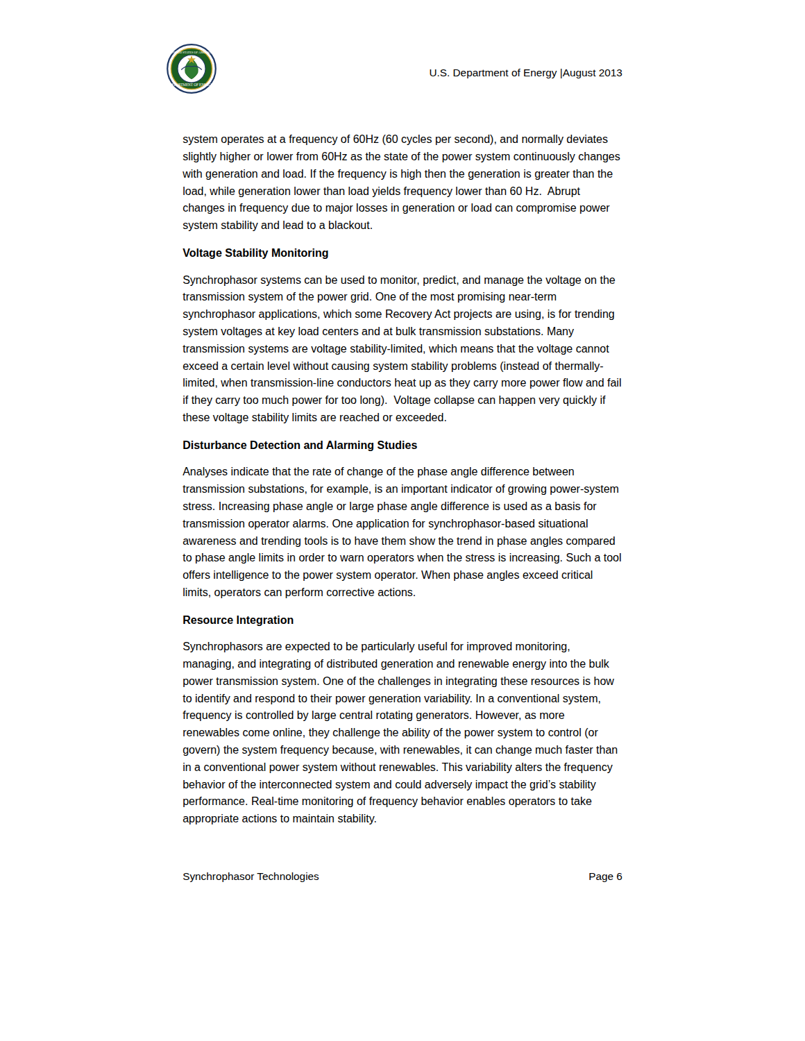DEPARTMENT OF ENERGY UNITED STATES OF AMERICA
U.S. Department of Energy |August 2013
system operates at a frequency of 60Hz (60 cycles per second), and normally deviates slightly higher or lower from 60Hz as the state of the power system continuously changes with generation and load. If the frequency is high then the generation is greater than the load, while generation lower than load yields frequency lower than 60 Hz. Abrupt changes in frequency due to major losses in generation or load can compromise power system stability and lead to a blackout.
Voltage Stability Monitoring
Synchrophasor systems can be used to monitor, predict, and manage the voltage on the transmission system of the power grid. One of the most promising near-term synchrophasor applications, which some Recovery Act projects are using, is for trending system voltages at key load centers and at bulk transmission substations. Many transmission systems are voltage stability-limited, which means that the voltage cannot exceed a certain level without causing system stability problems (instead of thermally-limited, when transmission-line conductors heat up as they carry more power flow and fail if they carry too much power for too long). Voltage collapse can happen very quickly if these voltage stability limits are reached or exceeded.
Disturbance Detection and Alarming Studies
Analyses indicate that the rate of change of the phase angle difference between transmission substations, for example, is an important indicator of growing power-system stress. Increasing phase angle or large phase angle difference is used as a basis for transmission operator alarms. One application for synchrophasor-based situational awareness and trending tools is to have them show the trend in phase angles compared to phase angle limits in order to warn operators when the stress is increasing. Such a tool offers intelligence to the power system operator. When phase angles exceed critical limits, operators can perform corrective actions.
Resource Integration
Synchrophasors are expected to be particularly useful for improved monitoring, managing, and integrating of distributed generation and renewable energy into the bulk power transmission system. One of the challenges in integrating these resources is how to identify and respond to their power generation variability. In a conventional system, frequency is controlled by large central rotating generators. However, as more renewables come online, they challenge the ability of the power system to control (or govern) the system frequency because, with renewables, it can change much faster than in a conventional power system without renewables. This variability alters the frequency behavior of the interconnected system and could adversely impact the grid’s stability performance. Real-time monitoring of frequency behavior enables operators to take appropriate actions to maintain stability.
Synchrophasor Technologies
Page 6